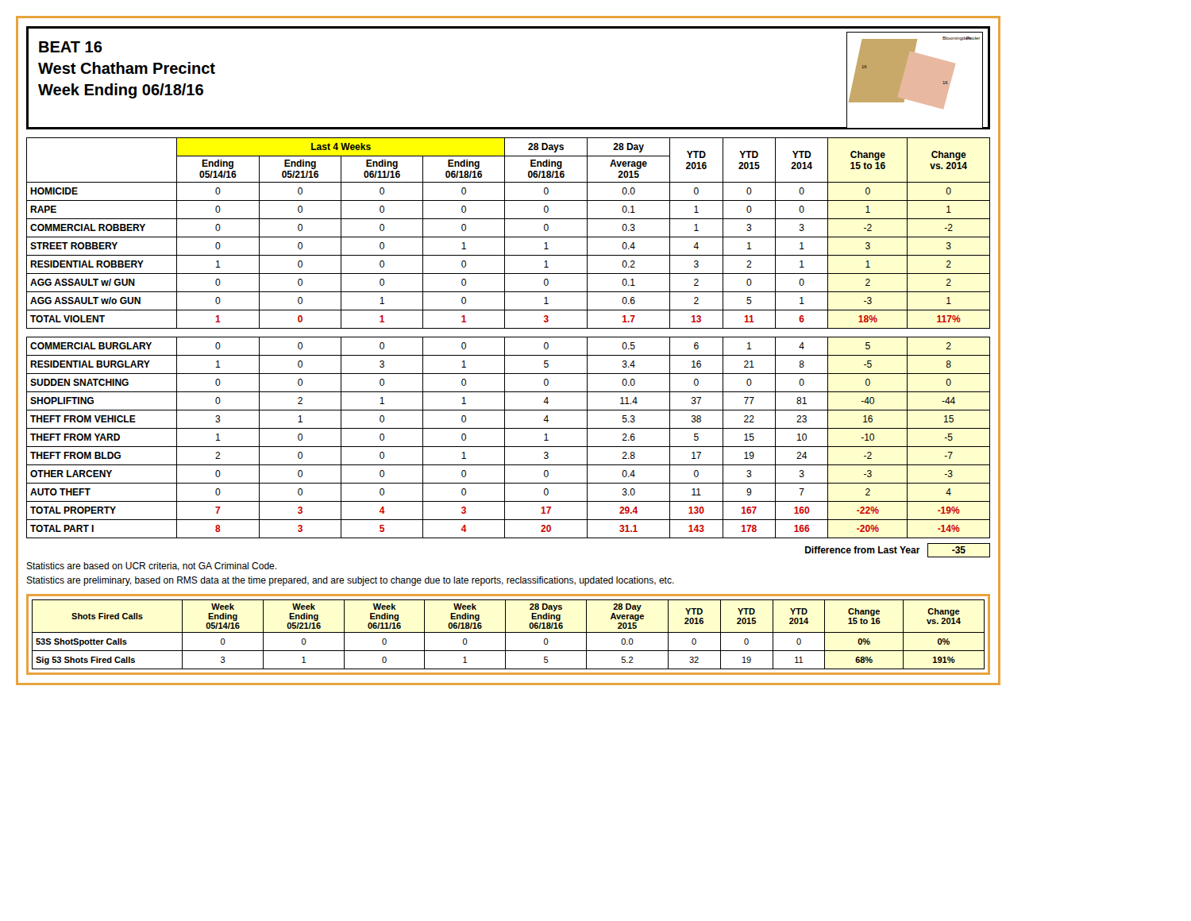BEAT 16
West Chatham Precinct
Week Ending 06/18/16
Bloomingdale
Pooler
16
16
| | Last 4 Weeks | 28 Days | 28 Day | YTD 2016 | YTD 2015 | YTD 2014 | Change 15 to 16 | Change vs. 2014 |
| --- | --- | --- | --- | --- | --- | --- | --- | --- |
| Ending 05/14/16 | Ending 05/21/16 | Ending 06/11/16 | Ending 06/18/16 | Ending 06/18/16 | Average 2015 |
| HOMICIDE | 0 | 0 | 0 | 0 | 0 | 0.0 | 0 | 0 | 0 | 0 | 0 |
| RAPE | 0 | 0 | 0 | 0 | 0 | 0.1 | 1 | 0 | 0 | 1 | 1 |
| COMMERCIAL ROBBERY | 0 | 0 | 0 | 0 | 0 | 0.3 | 1 | 3 | 3 | -2 | -2 |
| STREET ROBBERY | 0 | 0 | 0 | 1 | 1 | 0.4 | 4 | 1 | 1 | 3 | 3 |
| RESIDENTIAL ROBBERY | 1 | 0 | 0 | 0 | 1 | 0.2 | 3 | 2 | 1 | 1 | 2 |
| AGG ASSAULT w/ GUN | 0 | 0 | 0 | 0 | 0 | 0.1 | 2 | 0 | 0 | 2 | 2 |
| AGG ASSAULT w/o GUN | 0 | 0 | 1 | 0 | 1 | 0.6 | 2 | 5 | 1 | -3 | 1 |
| TOTAL VIOLENT | 1 | 0 | 1 | 1 | 3 | 1.7 | 13 | 11 | 6 | 18% | 117% |
| COMMERCIAL BURGLARY | 0 | 0 | 0 | 0 | 0 | 0.5 | 6 | 1 | 4 | 5 | 2 |
| RESIDENTIAL BURGLARY | 1 | 0 | 3 | 1 | 5 | 3.4 | 16 | 21 | 8 | -5 | 8 |
| SUDDEN SNATCHING | 0 | 0 | 0 | 0 | 0 | 0.0 | 0 | 0 | 0 | 0 | 0 |
| SHOPLIFTING | 0 | 2 | 1 | 1 | 4 | 11.4 | 37 | 77 | 81 | -40 | -44 |
| THEFT FROM VEHICLE | 3 | 1 | 0 | 0 | 4 | 5.3 | 38 | 22 | 23 | 16 | 15 |
| THEFT FROM YARD | 1 | 0 | 0 | 0 | 1 | 2.6 | 5 | 15 | 10 | -10 | -5 |
| THEFT FROM BLDG | 2 | 0 | 0 | 1 | 3 | 2.8 | 17 | 19 | 24 | -2 | -7 |
| OTHER LARCENY | 0 | 0 | 0 | 0 | 0 | 0.4 | 0 | 3 | 3 | -3 | -3 |
| AUTO THEFT | 0 | 0 | 0 | 0 | 0 | 3.0 | 11 | 9 | 7 | 2 | 4 |
| TOTAL PROPERTY | 7 | 3 | 4 | 3 | 17 | 29.4 | 130 | 167 | 160 | -22% | -19% |
| TOTAL PART I | 8 | 3 | 5 | 4 | 20 | 31.1 | 143 | 178 | 166 | -20% | -14% |
Difference from Last Year -35
Statistics are based on UCR criteria, not GA Criminal Code.
Statistics are preliminary, based on RMS data at the time prepared, and are subject to change due to late reports, reclassifications, updated locations, etc.
| Shots Fired Calls | Week Ending 05/14/16 | Week Ending 05/21/16 | Week Ending 06/11/16 | Week Ending 06/18/16 | 28 Days Ending 06/18/16 | 28 Day Average 2015 | YTD 2016 | YTD 2015 | YTD 2014 | Change 15 to 16 | Change vs. 2014 |
| --- | --- | --- | --- | --- | --- | --- | --- | --- | --- | --- | --- |
| 53S ShotSpotter Calls | 0 | 0 | 0 | 0 | 0 | 0.0 | 0 | 0 | 0 | 0% | 0% |
| Sig 53 Shots Fired Calls | 3 | 1 | 0 | 1 | 5 | 5.2 | 32 | 19 | 11 | 68% | 191% |